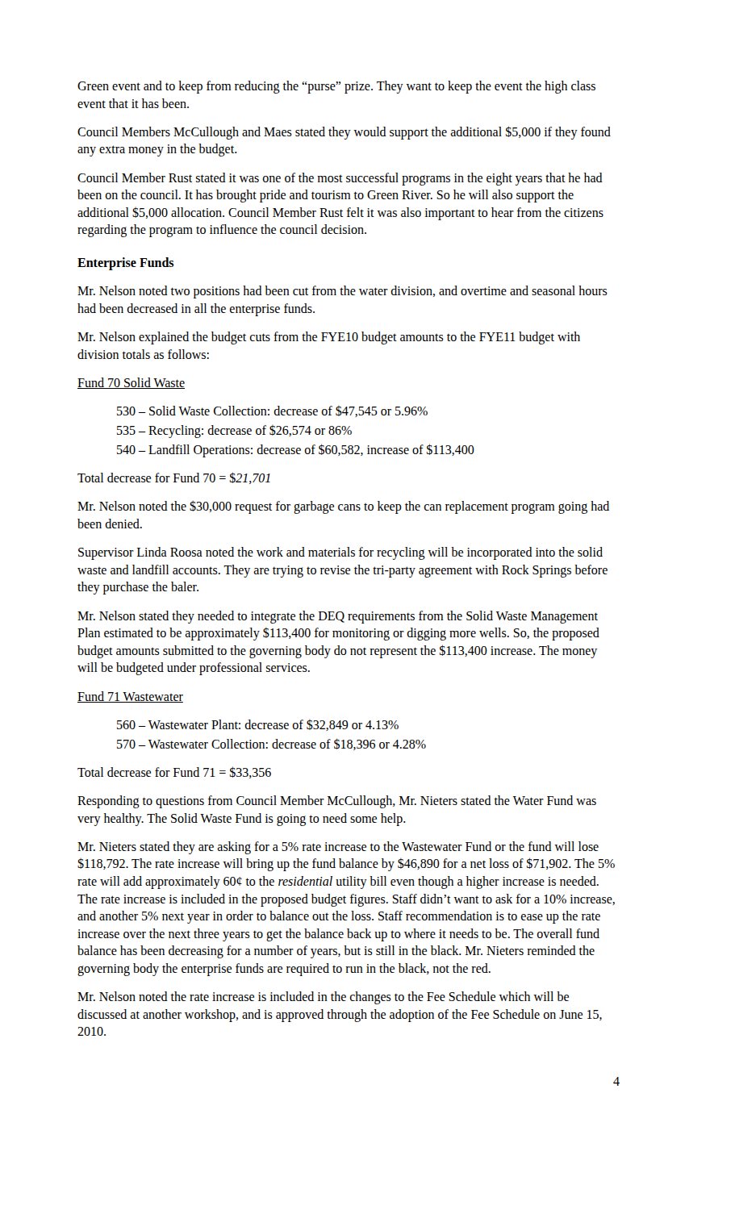Green event and to keep from reducing the “purse” prize. They want to keep the event the high class event that it has been.
Council Members McCullough and Maes stated they would support the additional $5,000 if they found any extra money in the budget.
Council Member Rust stated it was one of the most successful programs in the eight years that he had been on the council. It has brought pride and tourism to Green River. So he will also support the additional $5,000 allocation. Council Member Rust felt it was also important to hear from the citizens regarding the program to influence the council decision.
Enterprise Funds
Mr. Nelson noted two positions had been cut from the water division, and overtime and seasonal hours had been decreased in all the enterprise funds.
Mr. Nelson explained the budget cuts from the FYE10 budget amounts to the FYE11 budget with division totals as follows:
Fund 70 Solid Waste
530 – Solid Waste Collection: decrease of $47,545 or 5.96%
535 – Recycling: decrease of $26,574 or 86%
540 – Landfill Operations: decrease of $60,582, increase of $113,400
Total decrease for Fund 70 = $21,701
Mr. Nelson noted the $30,000 request for garbage cans to keep the can replacement program going had been denied.
Supervisor Linda Roosa noted the work and materials for recycling will be incorporated into the solid waste and landfill accounts. They are trying to revise the tri-party agreement with Rock Springs before they purchase the baler.
Mr. Nelson stated they needed to integrate the DEQ requirements from the Solid Waste Management Plan estimated to be approximately $113,400 for monitoring or digging more wells. So, the proposed budget amounts submitted to the governing body do not represent the $113,400 increase. The money will be budgeted under professional services.
Fund 71 Wastewater
560 – Wastewater Plant: decrease of $32,849 or 4.13%
570 – Wastewater Collection: decrease of $18,396 or 4.28%
Total decrease for Fund 71 = $33,356
Responding to questions from Council Member McCullough, Mr. Nieters stated the Water Fund was very healthy. The Solid Waste Fund is going to need some help.
Mr. Nieters stated they are asking for a 5% rate increase to the Wastewater Fund or the fund will lose $118,792. The rate increase will bring up the fund balance by $46,890 for a net loss of $71,902. The 5% rate will add approximately 60¢ to the residential utility bill even though a higher increase is needed. The rate increase is included in the proposed budget figures. Staff didn’t want to ask for a 10% increase, and another 5% next year in order to balance out the loss. Staff recommendation is to ease up the rate increase over the next three years to get the balance back up to where it needs to be. The overall fund balance has been decreasing for a number of years, but is still in the black. Mr. Nieters reminded the governing body the enterprise funds are required to run in the black, not the red.
Mr. Nelson noted the rate increase is included in the changes to the Fee Schedule which will be discussed at another workshop, and is approved through the adoption of the Fee Schedule on June 15, 2010.
4